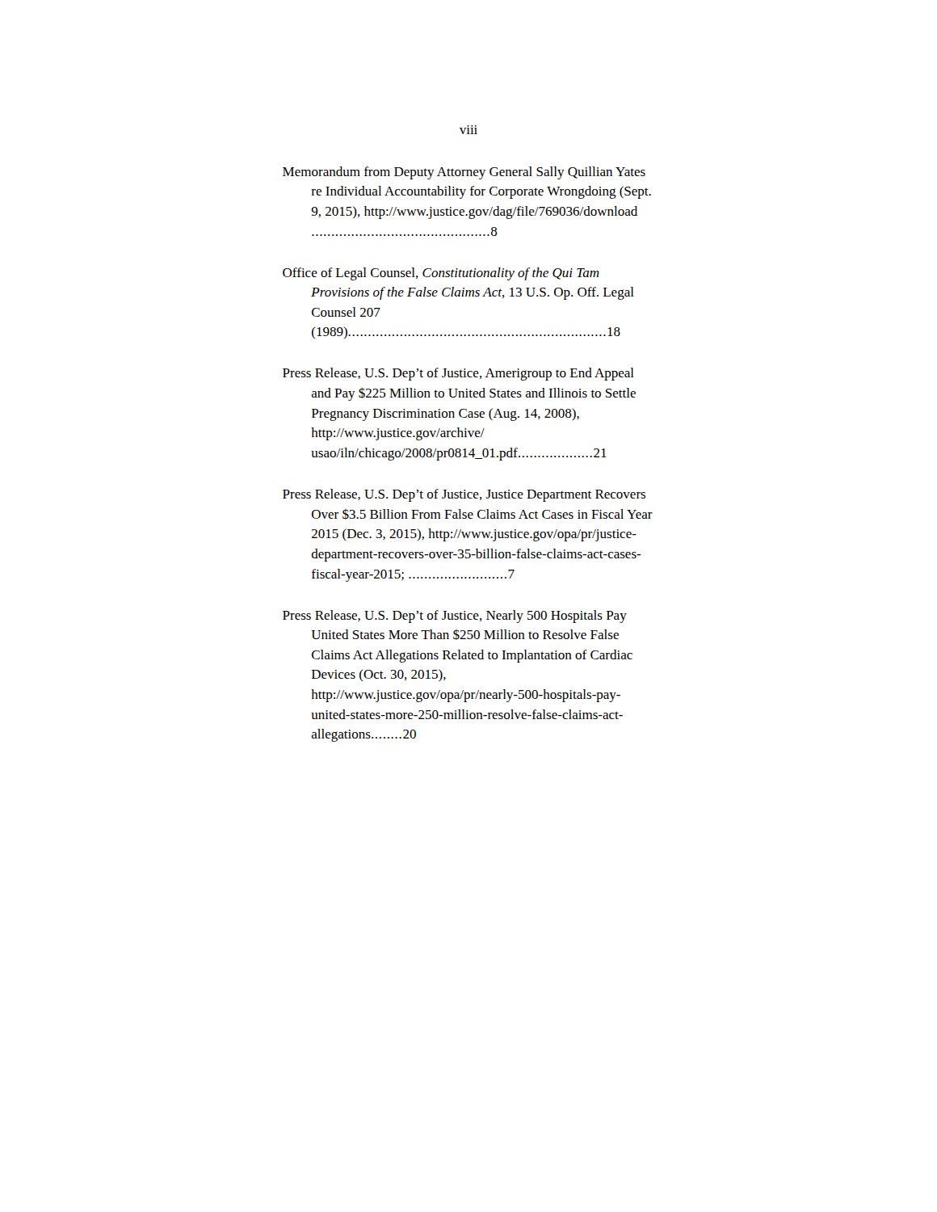viii
Memorandum from Deputy Attorney General Sally Quillian Yates re Individual Accountability for Corporate Wrongdoing (Sept. 9, 2015), http://www.justice.gov/dag/file/769036/download ............................................. 8
Office of Legal Counsel, Constitutionality of the Qui Tam Provisions of the False Claims Act, 13 U.S. Op. Off. Legal Counsel 207 (1989)................................................................. 18
Press Release, U.S. Dep’t of Justice, Amerigroup to End Appeal and Pay $225 Million to United States and Illinois to Settle Pregnancy Discrimination Case (Aug. 14, 2008), http://www.justice.gov/archive/usao/iln/chicago/2008/pr0814_01.pdf................... 21
Press Release, U.S. Dep’t of Justice, Justice Department Recovers Over $3.5 Billion From False Claims Act Cases in Fiscal Year 2015 (Dec. 3, 2015), http://www.justice.gov/opa/pr/justice-department-recovers-over-35-billion-false-claims-act-cases-fiscal-year-2015; ......................... 7
Press Release, U.S. Dep’t of Justice, Nearly 500 Hospitals Pay United States More Than $250 Million to Resolve False Claims Act Allegations Related to Implantation of Cardiac Devices (Oct. 30, 2015), http://www.justice.gov/opa/pr/nearly-500-hospitals-pay-united-states-more-250-million-resolve-false-claims-act-allegations........ 20